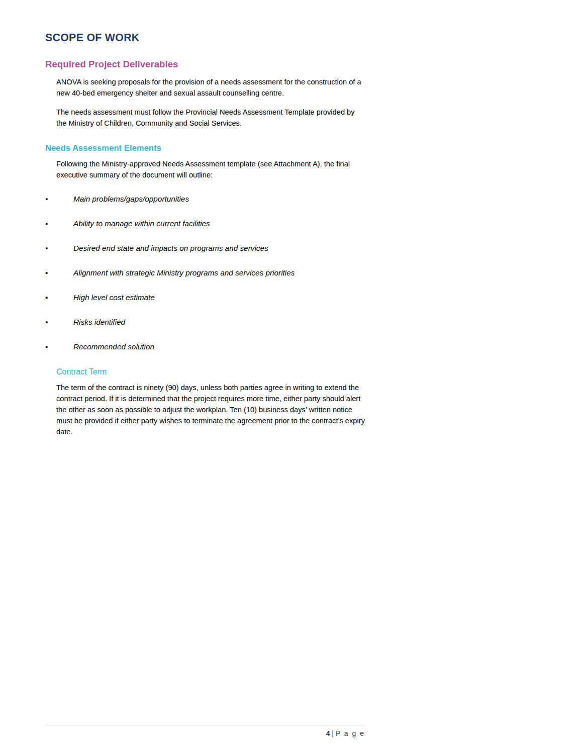SCOPE OF WORK
Required Project Deliverables
ANOVA is seeking proposals for the provision of a needs assessment for the construction of a new 40-bed emergency shelter and sexual assault counselling centre.
The needs assessment must follow the Provincial Needs Assessment Template provided by the Ministry of Children, Community and Social Services.
Needs Assessment Elements
Following the Ministry-approved Needs Assessment template (see Attachment A), the final executive summary of the document will outline:
Main problems/gaps/opportunities
Ability to manage within current facilities
Desired end state and impacts on programs and services
Alignment with strategic Ministry programs and services priorities
High level cost estimate
Risks identified
Recommended solution
Contract Term
The term of the contract is ninety (90) days, unless both parties agree in writing to extend the contract period. If it is determined that the project requires more time, either party should alert the other as soon as possible to adjust the workplan. Ten (10) business days’ written notice must be provided if either party wishes to terminate the agreement prior to the contract’s expiry date.
4 | P a g e